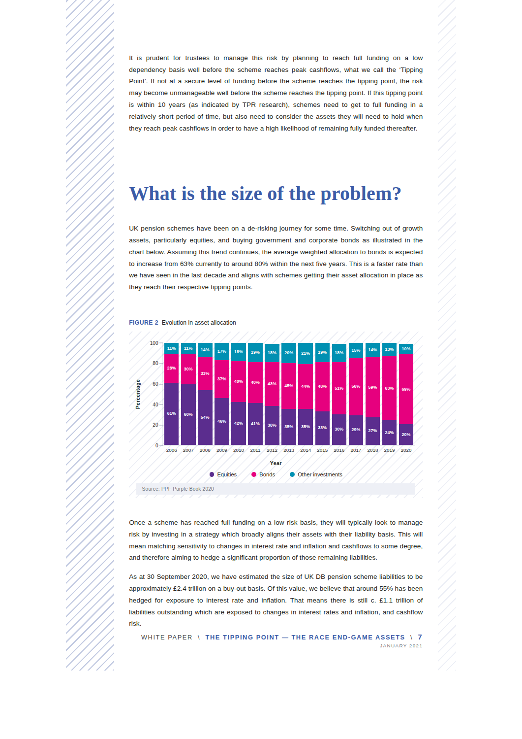It is prudent for trustees to manage this risk by planning to reach full funding on a low dependency basis well before the scheme reaches peak cashflows, what we call the ‘Tipping Point’. If not at a secure level of funding before the scheme reaches the tipping point, the risk may become unmanageable well before the scheme reaches the tipping point. If this tipping point is within 10 years (as indicated by TPR research), schemes need to get to full funding in a relatively short period of time, but also need to consider the assets they will need to hold when they reach peak cashflows in order to have a high likelihood of remaining fully funded thereafter.
What is the size of the problem?
UK pension schemes have been on a de-risking journey for some time. Switching out of growth assets, particularly equities, and buying government and corporate bonds as illustrated in the chart below. Assuming this trend continues, the average weighted allocation to bonds is expected to increase from 63% currently to around 80% within the next five years. This is a faster rate than we have seen in the last decade and aligns with schemes getting their asset allocation in place as they reach their respective tipping points.
FIGURE 2 Evolution in asset allocation
Percentage
100
80
60
40
20
0
11%
28%
61%
11%
30%
60%
14%
33%
54%
17%
37%
46%
18%
40%
42%
19%
40%
41%
18%
43%
38%
20%
45%
35%
21%
44%
35%
19%
48%
33%
18%
51%
30%
15%
56%
29%
14%
59%
27%
13%
63%
24%
10%
69%
20%
2006
2007
2008
2009
2010
2011
2012
2013
2014
2015
2016
2017
2018
2019
2020
Year
Equities Bonds Other investments
Source: PPF Purple Book 2020
Once a scheme has reached full funding on a low risk basis, they will typically look to manage risk by investing in a strategy which broadly aligns their assets with their liability basis. This will mean matching sensitivity to changes in interest rate and inflation and cashflows to some degree, and therefore aiming to hedge a significant proportion of those remaining liabilities.
As at 30 September 2020, we have estimated the size of UK DB pension scheme liabilities to be approximately £2.4 trillion on a buy-out basis. Of this value, we believe that around 55% has been hedged for exposure to interest rate and inflation. That means there is still c. £1.1 trillion of liabilities outstanding which are exposed to changes in interest rates and inflation, and cashflow risk.
WHITE PAPER \ THE TIPPING POINT — THE RACE END-GAME ASSETS \ 7
JANUARY 2021